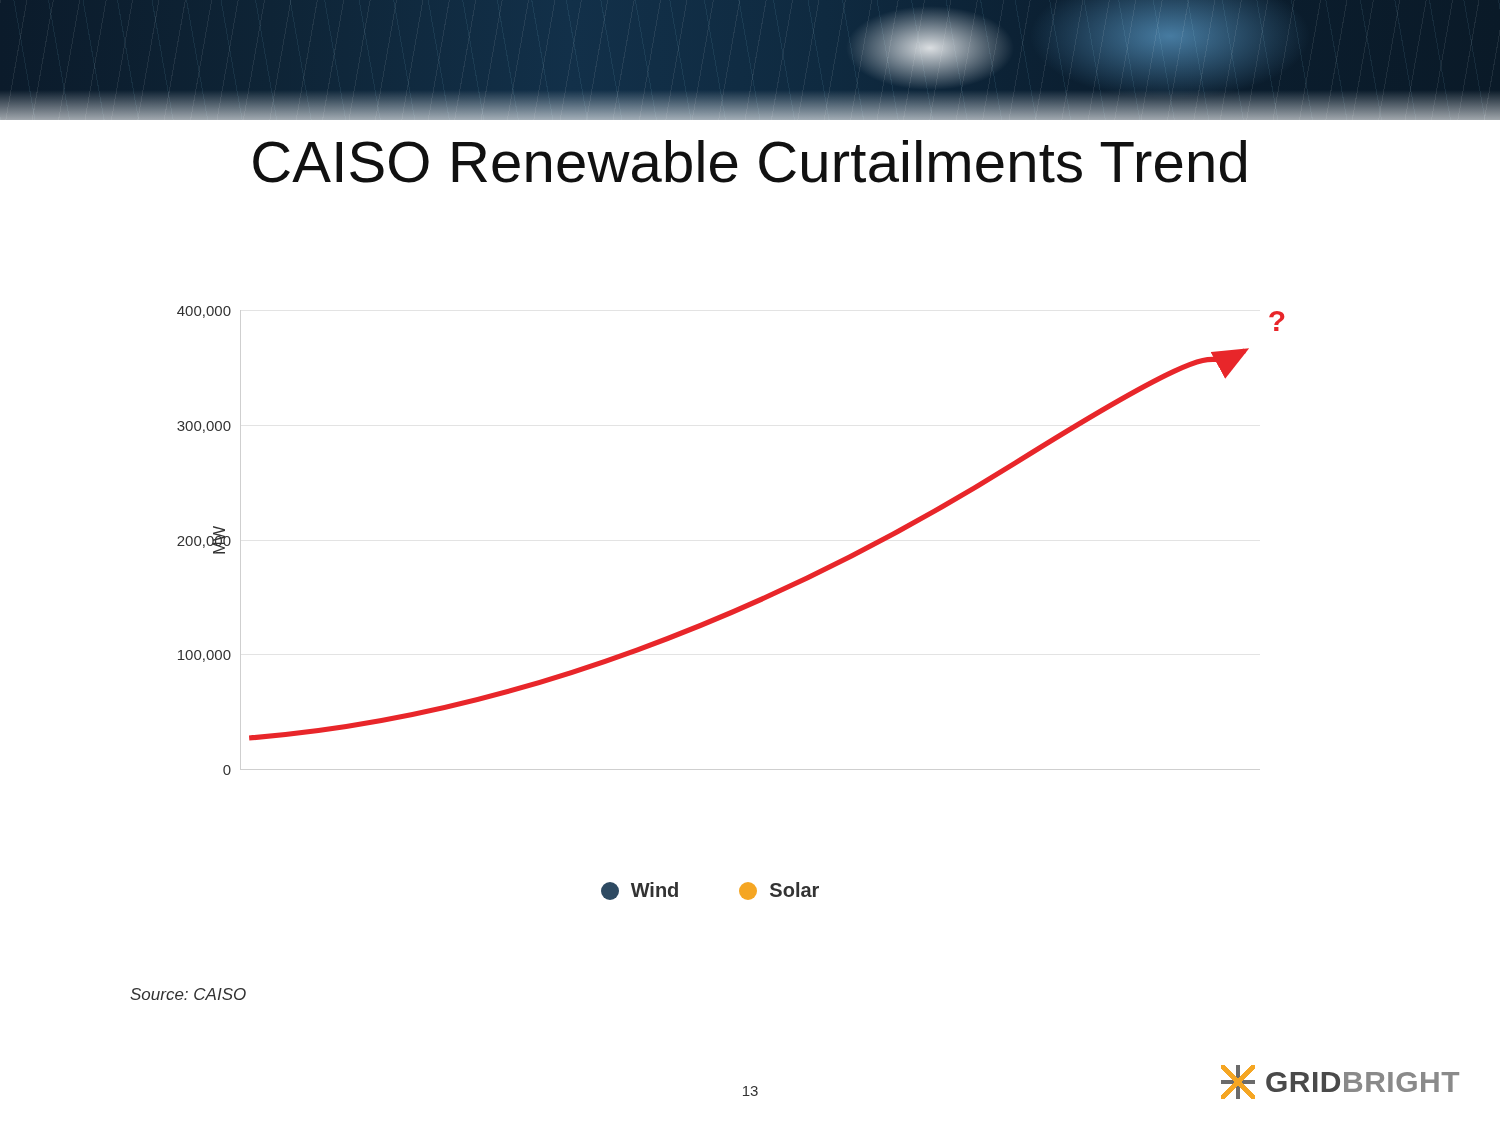CAISO Renewable Curtailments Trend
400,000
300,000
200,000
100,000
0
MW
?
Wind
Solar
Source: CAISO
13
GRID BRIGHT